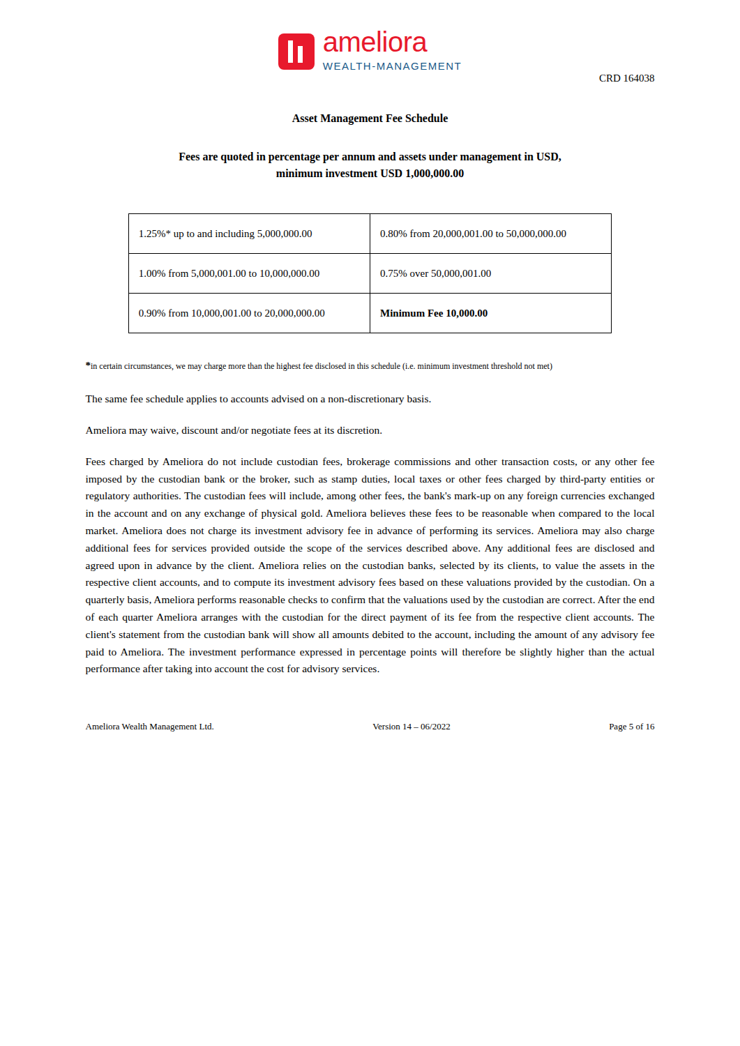ameliora
WEALTH-MANAGEMENT
CRD 164038
Asset Management Fee Schedule
Fees are quoted in percentage per annum and assets under management in USD, minimum investment USD 1,000,000.00
| 1.25%* up to and including 5,000,000.00 | 0.80% from 20,000,001.00 to 50,000,000.00 |
| 1.00% from 5,000,001.00 to 10,000,000.00 | 0.75% over 50,000,001.00 |
| 0.90% from 10,000,001.00 to 20,000,000.00 | Minimum Fee 10,000.00 |
*in certain circumstances, we may charge more than the highest fee disclosed in this schedule (i.e. minimum investment threshold not met)
The same fee schedule applies to accounts advised on a non-discretionary basis.
Ameliora may waive, discount and/or negotiate fees at its discretion.
Fees charged by Ameliora do not include custodian fees, brokerage commissions and other transaction costs, or any other fee imposed by the custodian bank or the broker, such as stamp duties, local taxes or other fees charged by third-party entities or regulatory authorities. The custodian fees will include, among other fees, the bank's mark-up on any foreign currencies exchanged in the account and on any exchange of physical gold. Ameliora believes these fees to be reasonable when compared to the local market. Ameliora does not charge its investment advisory fee in advance of performing its services. Ameliora may also charge additional fees for services provided outside the scope of the services described above. Any additional fees are disclosed and agreed upon in advance by the client. Ameliora relies on the custodian banks, selected by its clients, to value the assets in the respective client accounts, and to compute its investment advisory fees based on these valuations provided by the custodian. On a quarterly basis, Ameliora performs reasonable checks to confirm that the valuations used by the custodian are correct. After the end of each quarter Ameliora arranges with the custodian for the direct payment of its fee from the respective client accounts. The client's statement from the custodian bank will show all amounts debited to the account, including the amount of any advisory fee paid to Ameliora. The investment performance expressed in percentage points will therefore be slightly higher than the actual performance after taking into account the cost for advisory services.
Ameliora Wealth Management Ltd. Version 14 – 06/2022 Page 5 of 16